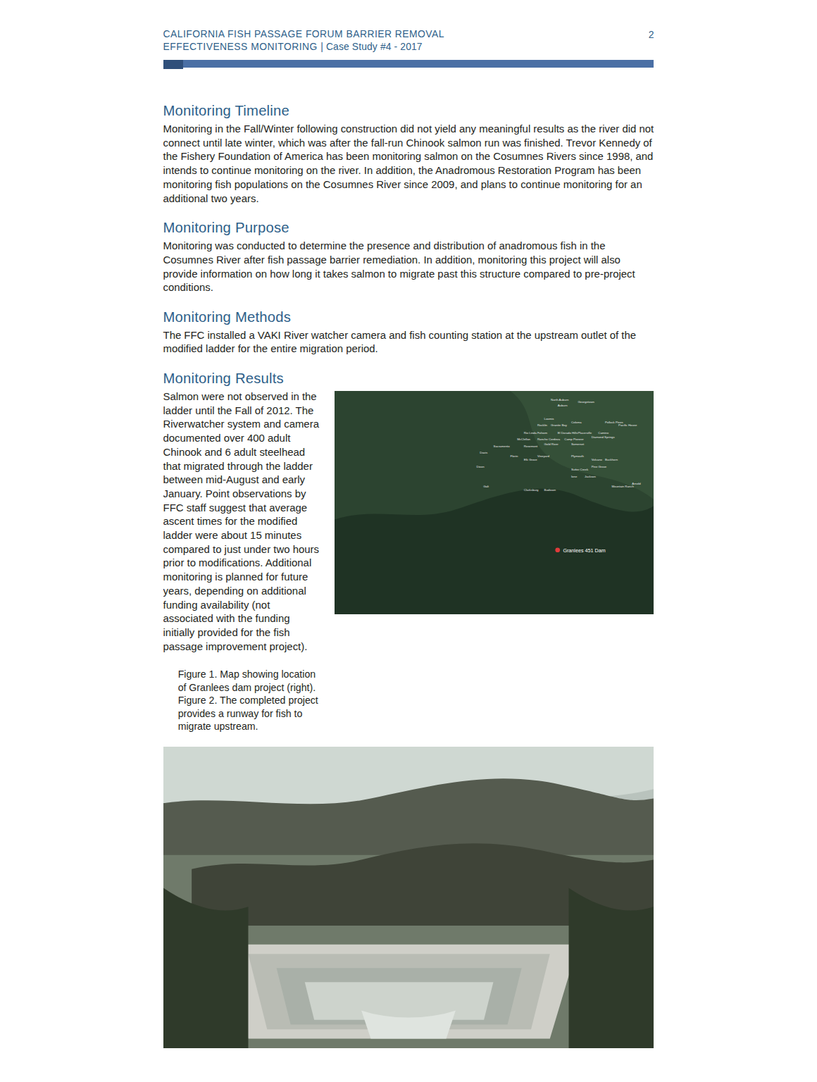2
California Fish Passage Forum Barrier Removal
Effectiveness Monitoring | Case Study #4 - 2017
Monitoring Timeline
Monitoring in the Fall/Winter following construction did not yield any meaningful results as the river did not connect until late winter, which was after the fall-run Chinook salmon run was finished. Trevor Kennedy of the Fishery Foundation of America has been monitoring salmon on the Cosumnes Rivers since 1998, and intends to continue monitoring on the river. In addition, the Anadromous Restoration Program has been monitoring fish populations on the Cosumnes River since 2009, and plans to continue monitoring for an additional two years.
Monitoring Purpose
Monitoring was conducted to determine the presence and distribution of anadromous fish in the Cosumnes River after fish passage barrier remediation. In addition, monitoring this project will also provide information on how long it takes salmon to migrate past this structure compared to pre-project conditions.
Monitoring Methods
The FFC installed a VAKI River watcher camera and fish counting station at the upstream outlet of the modified ladder for the entire migration period.
Monitoring Results
Salmon were not observed in the ladder until the Fall of 2012. The Riverwatcher system and camera documented over 400 adult Chinook and 6 adult steelhead that migrated through the ladder between mid-August and early January. Point observations by FFC staff suggest that average ascent times for the modified ladder were about 15 minutes compared to just under two hours prior to modifications. Additional monitoring is planned for future years, depending on additional funding availability (not associated with the funding initially provided for the fish passage improvement project).
Figure 1. Map showing location of Granlees dam project (right). Figure 2. The completed project provides a runway for fish to migrate upstream.